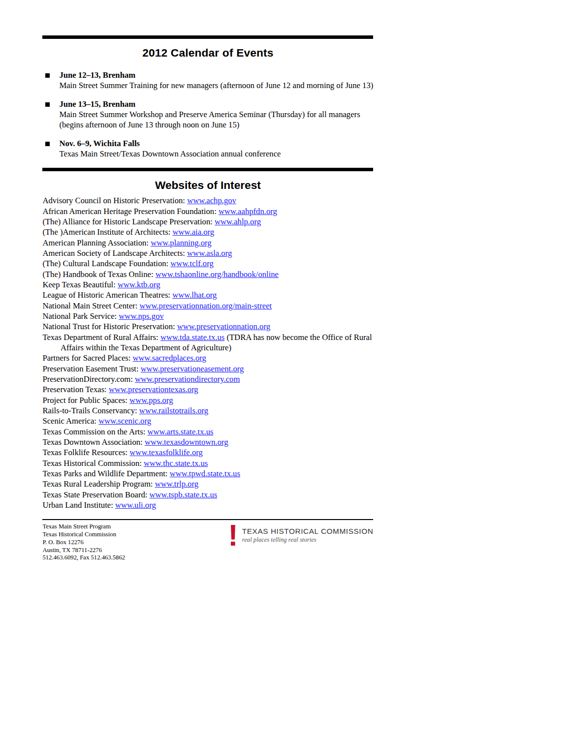2012 Calendar of Events
June 12–13, Brenham Main Street Summer Training for new managers (afternoon of June 12 and morning of June 13)
June 13–15, Brenham Main Street Summer Workshop and Preserve America Seminar (Thursday) for all managers (begins afternoon of June 13 through noon on June 15)
Nov. 6–9, Wichita Falls Texas Main Street/Texas Downtown Association annual conference
Websites of Interest
Advisory Council on Historic Preservation: www.achp.gov
African American Heritage Preservation Foundation: www.aahpfdn.org
(The) Alliance for Historic Landscape Preservation: www.ahlp.org
(The )American Institute of Architects: www.aia.org
American Planning Association: www.planning.org
American Society of Landscape Architects: www.asla.org
(The) Cultural Landscape Foundation: www.tclf.org
(The) Handbook of Texas Online: www.tshaonline.org/handbook/online
Keep Texas Beautiful: www.ktb.org
League of Historic American Theatres: www.lhat.org
National Main Street Center: www.preservationnation.org/main-street
National Park Service: www.nps.gov
National Trust for Historic Preservation: www.preservationnation.org
Texas Department of Rural Affairs: www.tda.state.tx.us (TDRA has now become the Office of Rural Affairs within the Texas Department of Agriculture)
Partners for Sacred Places: www.sacredplaces.org
Preservation Easement Trust: www.preservationeasement.org
PreservationDirectory.com: www.preservationdirectory.com
Preservation Texas: www.preservationtexas.org
Project for Public Spaces: www.pps.org
Rails-to-Trails Conservancy: www.railstotrails.org
Scenic America: www.scenic.org
Texas Commission on the Arts: www.arts.state.tx.us
Texas Downtown Association: www.texasdowntown.org
Texas Folklife Resources: www.texasfolklife.org
Texas Historical Commission: www.thc.state.tx.us
Texas Parks and Wildlife Department: www.tpwd.state.tx.us
Texas Rural Leadership Program: www.trlp.org
Texas State Preservation Board: www.tspb.state.tx.us
Urban Land Institute: www.uli.org
Texas Main Street Program
Texas Historical Commission
P. O. Box 12276
Austin, TX 78711-2276
512.463.6092, Fax 512.463.5862
!
TEXAS HISTORICAL COMMISSION
real places telling real stories